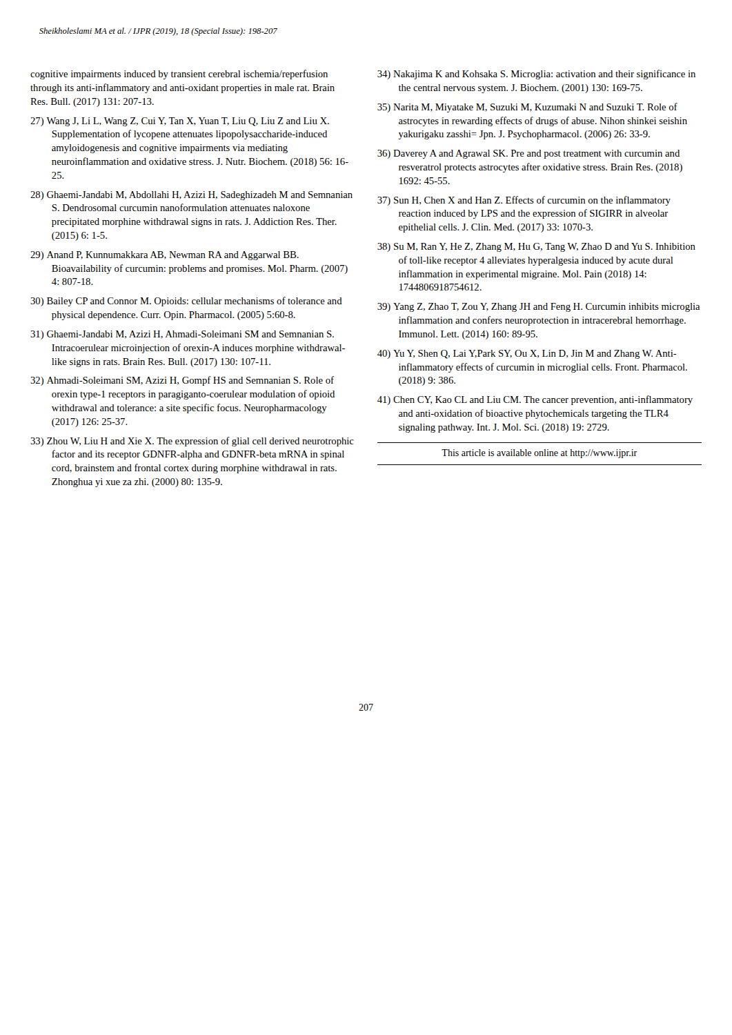Sheikholeslami MA et al. / IJPR (2019), 18 (Special Issue): 198-207
cognitive impairments induced by transient cerebral ischemia/reperfusion through its anti-inflammatory and anti-oxidant properties in male rat. Brain Res. Bull. (2017) 131: 207-13.
27) Wang J, Li L, Wang Z, Cui Y, Tan X, Yuan T, Liu Q, Liu Z and Liu X. Supplementation of lycopene attenuates lipopolysaccharide-induced amyloidogenesis and cognitive impairments via mediating neuroinflammation and oxidative stress. J. Nutr. Biochem. (2018) 56: 16-25.
28) Ghaemi-Jandabi M, Abdollahi H, Azizi H, Sadeghizadeh M and Semnanian S. Dendrosomal curcumin nanoformulation attenuates naloxone precipitated morphine withdrawal signs in rats. J. Addiction Res. Ther. (2015) 6: 1-5.
29) Anand P, Kunnumakkara AB, Newman RA and Aggarwal BB. Bioavailability of curcumin: problems and promises. Mol. Pharm. (2007) 4: 807-18.
30) Bailey CP and Connor M. Opioids: cellular mechanisms of tolerance and physical dependence. Curr. Opin. Pharmacol. (2005) 5:60-8.
31) Ghaemi-Jandabi M, Azizi H, Ahmadi-Soleimani SM and Semnanian S. Intracoerulear microinjection of orexin-A induces morphine withdrawal-like signs in rats. Brain Res. Bull. (2017) 130: 107-11.
32) Ahmadi-Soleimani SM, Azizi H, Gompf HS and Semnanian S. Role of orexin type-1 receptors in paragiganto-coerulear modulation of opioid withdrawal and tolerance: a site specific focus. Neuropharmacology (2017) 126: 25-37.
33) Zhou W, Liu H and Xie X. The expression of glial cell derived neurotrophic factor and its receptor GDNFR-alpha and GDNFR-beta mRNA in spinal cord, brainstem and frontal cortex during morphine withdrawal in rats. Zhonghua yi xue za zhi. (2000) 80: 135-9.
34) Nakajima K and Kohsaka S. Microglia: activation and their significance in the central nervous system. J. Biochem. (2001) 130: 169-75.
35) Narita M, Miyatake M, Suzuki M, Kuzumaki N and Suzuki T. Role of astrocytes in rewarding effects of drugs of abuse. Nihon shinkei seishin yakurigaku zasshi= Jpn. J. Psychopharmacol. (2006) 26: 33-9.
36) Daverey A and Agrawal SK. Pre and post treatment with curcumin and resveratrol protects astrocytes after oxidative stress. Brain Res. (2018) 1692: 45-55.
37) Sun H, Chen X and Han Z. Effects of curcumin on the inflammatory reaction induced by LPS and the expression of SIGIRR in alveolar epithelial cells. J. Clin. Med. (2017) 33: 1070-3.
38) Su M, Ran Y, He Z, Zhang M, Hu G, Tang W, Zhao D and Yu S. Inhibition of toll-like receptor 4 alleviates hyperalgesia induced by acute dural inflammation in experimental migraine. Mol. Pain (2018) 14: 1744806918754612.
39) Yang Z, Zhao T, Zou Y, Zhang JH and Feng H. Curcumin inhibits microglia inflammation and confers neuroprotection in intracerebral hemorrhage. Immunol. Lett. (2014) 160: 89-95.
40) Yu Y, Shen Q, Lai Y,Park SY, Ou X, Lin D, Jin M and Zhang W. Anti-inflammatory effects of curcumin in microglial cells. Front. Pharmacol. (2018) 9: 386.
41) Chen CY, Kao CL and Liu CM. The cancer prevention, anti-inflammatory and anti-oxidation of bioactive phytochemicals targeting the TLR4 signaling pathway. Int. J. Mol. Sci. (2018) 19: 2729.
This article is available online at http://www.ijpr.ir
207